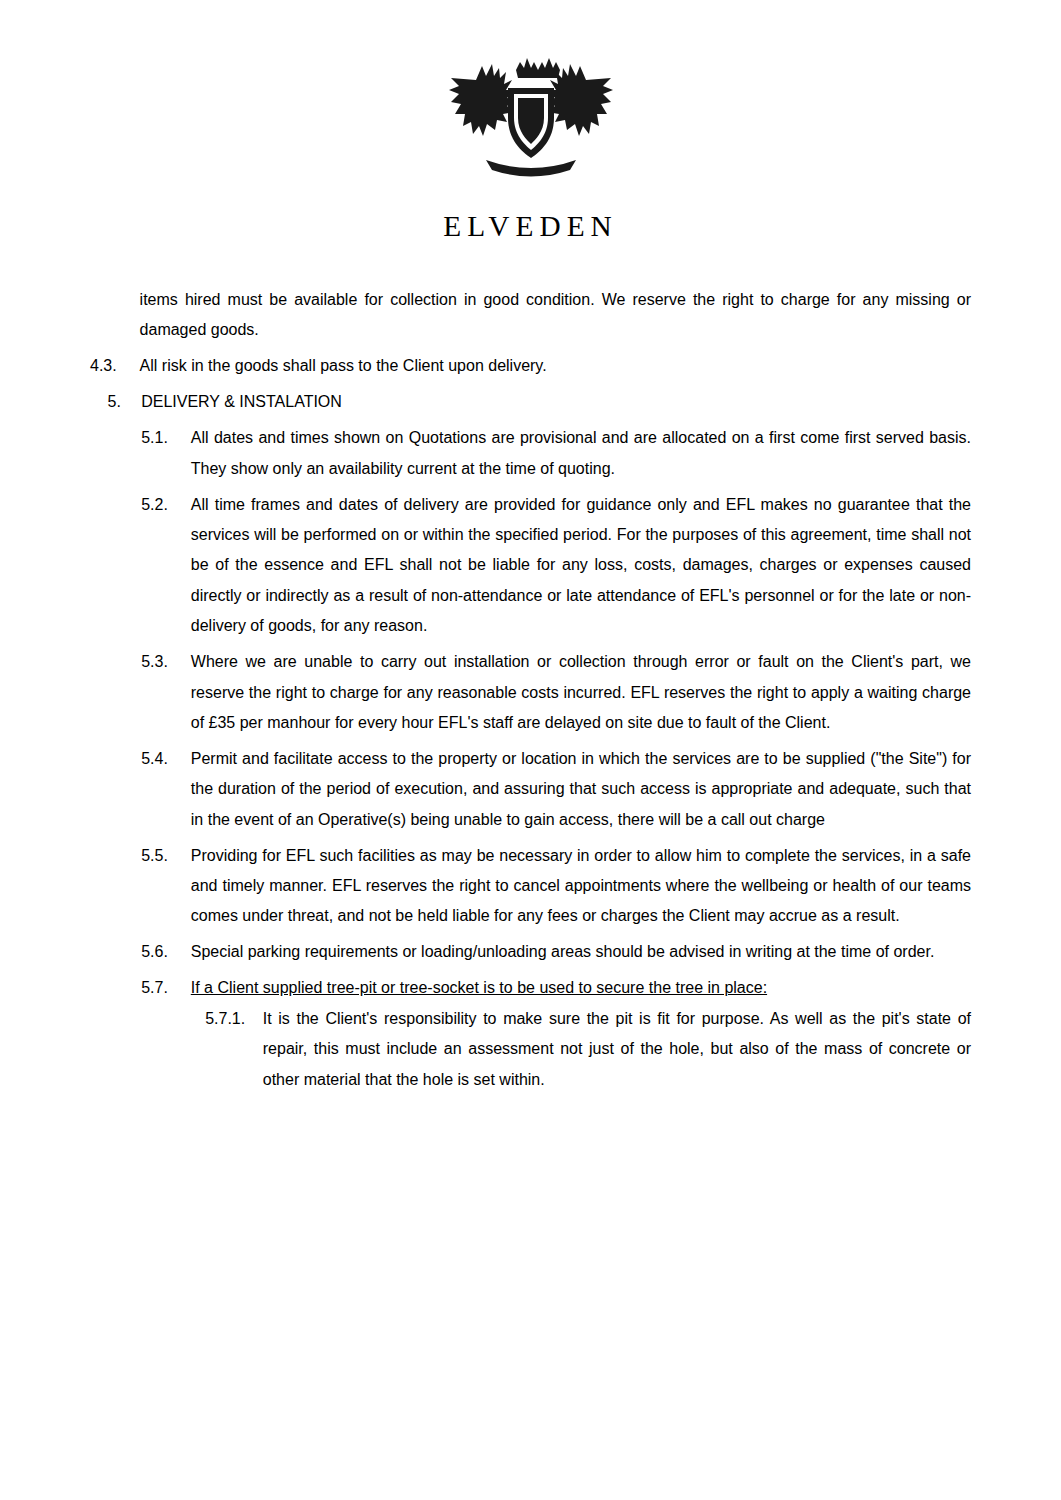ELVEDEN
items hired must be available for collection in good condition. We reserve the right to charge for any missing or damaged goods.
4.3. All risk in the goods shall pass to the Client upon delivery.
5. DELIVERY & INSTALATION
5.1. All dates and times shown on Quotations are provisional and are allocated on a first come first served basis. They show only an availability current at the time of quoting.
5.2. All time frames and dates of delivery are provided for guidance only and EFL makes no guarantee that the services will be performed on or within the specified period. For the purposes of this agreement, time shall not be of the essence and EFL shall not be liable for any loss, costs, damages, charges or expenses caused directly or indirectly as a result of non-attendance or late attendance of EFL's personnel or for the late or non-delivery of goods, for any reason.
5.3. Where we are unable to carry out installation or collection through error or fault on the Client's part, we reserve the right to charge for any reasonable costs incurred. EFL reserves the right to apply a waiting charge of £35 per manhour for every hour EFL's staff are delayed on site due to fault of the Client.
5.4. Permit and facilitate access to the property or location in which the services are to be supplied ("the Site") for the duration of the period of execution, and assuring that such access is appropriate and adequate, such that in the event of an Operative(s) being unable to gain access, there will be a call out charge
5.5. Providing for EFL such facilities as may be necessary in order to allow him to complete the services, in a safe and timely manner. EFL reserves the right to cancel appointments where the wellbeing or health of our teams comes under threat, and not be held liable for any fees or charges the Client may accrue as a result.
5.6. Special parking requirements or loading/unloading areas should be advised in writing at the time of order.
5.7. If a Client supplied tree-pit or tree-socket is to be used to secure the tree in place:
5.7.1. It is the Client's responsibility to make sure the pit is fit for purpose. As well as the pit's state of repair, this must include an assessment not just of the hole, but also of the mass of concrete or other material that the hole is set within.